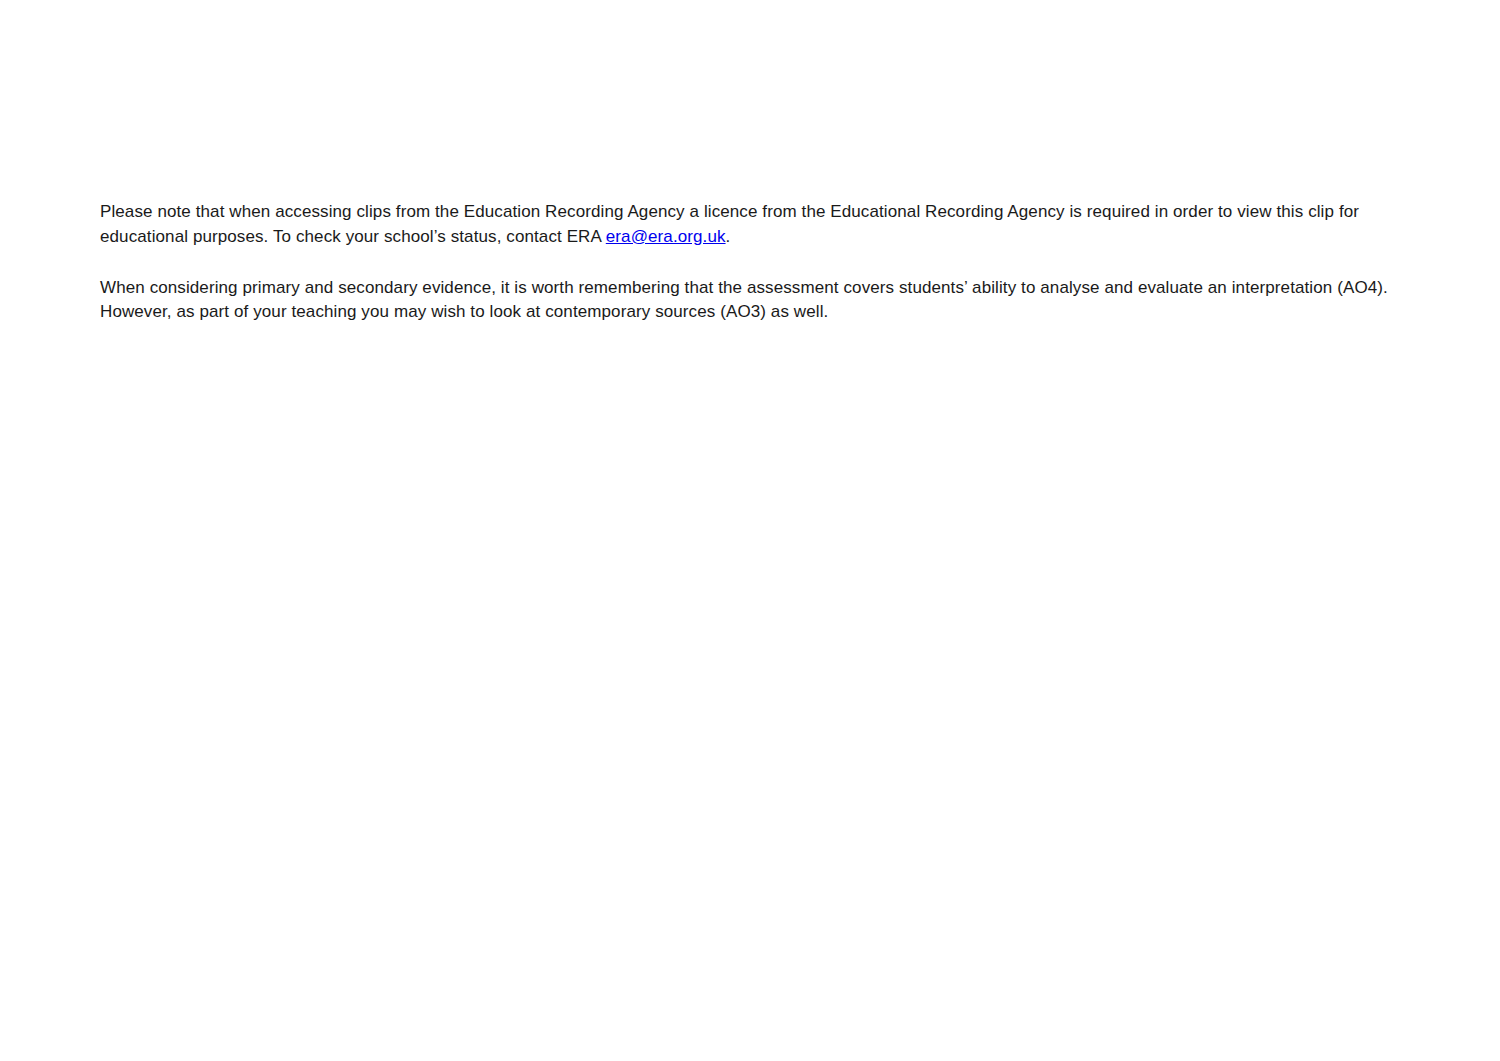Please note that when accessing clips from the Education Recording Agency a licence from the Educational Recording Agency is required in order to view this clip for educational purposes. To check your school’s status, contact ERA era@era.org.uk.
When considering primary and secondary evidence, it is worth remembering that the assessment covers students’ ability to analyse and evaluate an interpretation (AO4). However, as part of your teaching you may wish to look at contemporary sources (AO3) as well.